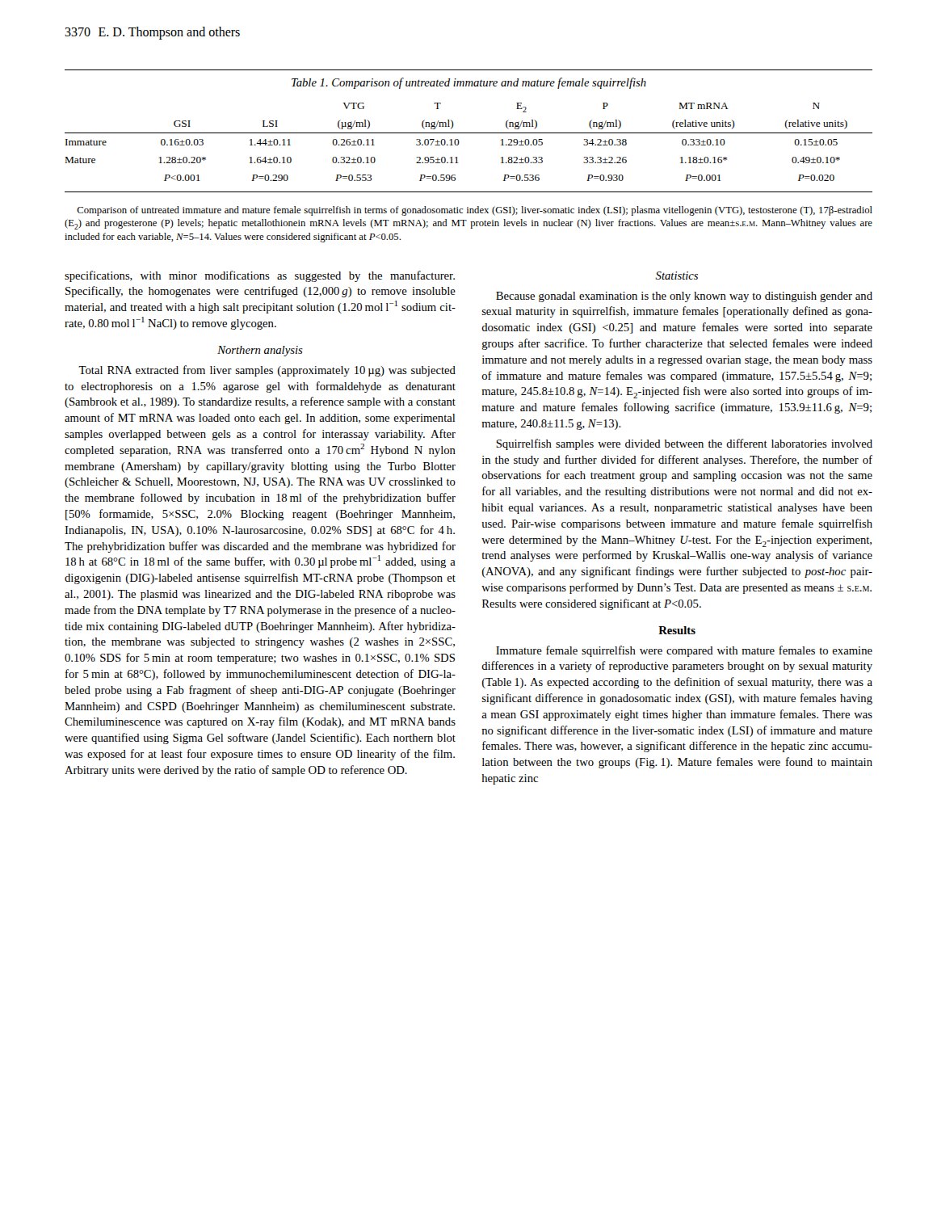3370 E. D. Thompson and others
Table 1. Comparison of untreated immature and mature female squirrelfish
| | | | VTG | T | E 2 | P | MT mRNA | N |
| --- | --- | --- | --- | --- | --- | --- | --- | --- |
| | GSI | LSI | (µg/ml) | (ng/ml) | (ng/ml) | (ng/ml) | (relative units) | (relative units) |
| Immature | 0.16±0.03 | 1.44±0.11 | 0.26±0.11 | 3.07±0.10 | 1.29±0.05 | 34.2±0.38 | 0.33±0.10 | 0.15±0.05 |
| Mature | 1.28±0.20* | 1.64±0.10 | 0.32±0.10 | 2.95±0.11 | 1.82±0.33 | 33.3±2.26 | 1.18±0.16* | 0.49±0.10* |
| | P <0.001 | P =0.290 | P =0.553 | P =0.596 | P =0.536 | P =0.930 | P =0.001 | P =0.020 |
Comparison of untreated immature and mature female squirrelfish in terms of gonadosomatic index (GSI); liver-somatic index (LSI); plasma vitellogenin (VTG), testosterone (T), 17β-estradiol (E2) and progesterone (P) levels; hepatic metallothionein mRNA levels (MT mRNA); and MT protein levels in nuclear (N) liver fractions. Values are mean±s.e.m. Mann–Whitney values are included for each variable, N=5–14. Values were considered significant at P<0.05.
specifications, with minor modifications as suggested by the manufacturer. Specifically, the homogenates were centrifuged (12,000 g) to remove insoluble material, and treated with a high salt precipitant solution (1.20 mol l−1 sodium citrate, 0.80 mol l−1 NaCl) to remove glycogen.
Northern analysis
Total RNA extracted from liver samples (approximately 10 µg) was subjected to electrophoresis on a 1.5% agarose gel with formaldehyde as denaturant (Sambrook et al., 1989). To standardize results, a reference sample with a constant amount of MT mRNA was loaded onto each gel. In addition, some experimental samples overlapped between gels as a control for interassay variability. After completed separation, RNA was transferred onto a 170 cm2 Hybond N nylon membrane (Amersham) by capillary/gravity blotting using the Turbo Blotter (Schleicher & Schuell, Moorestown, NJ, USA). The RNA was UV crosslinked to the membrane followed by incubation in 18 ml of the prehybridization buffer [50% formamide, 5×SSC, 2.0% Blocking reagent (Boehringer Mannheim, Indianapolis, IN, USA), 0.10% N-laurosarcosine, 0.02% SDS] at 68°C for 4 h. The prehybridization buffer was discarded and the membrane was hybridized for 18 h at 68°C in 18 ml of the same buffer, with 0.30 µl probe ml−1 added, using a digoxigenin (DIG)-labeled antisense squirrelfish MT-cRNA probe (Thompson et al., 2001). The plasmid was linearized and the DIG-labeled RNA riboprobe was made from the DNA template by T7 RNA polymerase in the presence of a nucleotide mix containing DIG-labeled dUTP (Boehringer Mannheim). After hybridization, the membrane was subjected to stringency washes (2 washes in 2×SSC, 0.10% SDS for 5 min at room temperature; two washes in 0.1×SSC, 0.1% SDS for 5 min at 68°C), followed by immunochemiluminescent detection of DIG-labeled probe using a Fab fragment of sheep anti-DIG-AP conjugate (Boehringer Mannheim) and CSPD (Boehringer Mannheim) as chemiluminescent substrate. Chemiluminescence was captured on X-ray film (Kodak), and MT mRNA bands were quantified using Sigma Gel software (Jandel Scientific). Each northern blot was exposed for at least four exposure times to ensure OD linearity of the film. Arbitrary units were derived by the ratio of sample OD to reference OD.
Statistics
Because gonadal examination is the only known way to distinguish gender and sexual maturity in squirrelfish, immature females [operationally defined as gonadosomatic index (GSI) <0.25] and mature females were sorted into separate groups after sacrifice. To further characterize that selected females were indeed immature and not merely adults in a regressed ovarian stage, the mean body mass of immature and mature females was compared (immature, 157.5±5.54 g, N=9; mature, 245.8±10.8 g, N=14). E2-injected fish were also sorted into groups of immature and mature females following sacrifice (immature, 153.9±11.6 g, N=9; mature, 240.8±11.5 g, N=13).
Squirrelfish samples were divided between the different laboratories involved in the study and further divided for different analyses. Therefore, the number of observations for each treatment group and sampling occasion was not the same for all variables, and the resulting distributions were not normal and did not exhibit equal variances. As a result, nonparametric statistical analyses have been used. Pair-wise comparisons between immature and mature female squirrelfish were determined by the Mann–Whitney U-test. For the E2-injection experiment, trend analyses were performed by Kruskal–Wallis one-way analysis of variance (ANOVA), and any significant findings were further subjected to post-hoc pair-wise comparisons performed by Dunn’s Test. Data are presented as means ± s.e.m. Results were considered significant at P<0.05.
Results
Immature female squirrelfish were compared with mature females to examine differences in a variety of reproductive parameters brought on by sexual maturity (Table 1). As expected according to the definition of sexual maturity, there was a significant difference in gonadosomatic index (GSI), with mature females having a mean GSI approximately eight times higher than immature females. There was no significant difference in the liver-somatic index (LSI) of immature and mature females. There was, however, a significant difference in the hepatic zinc accumulation between the two groups (Fig. 1). Mature females were found to maintain hepatic zinc